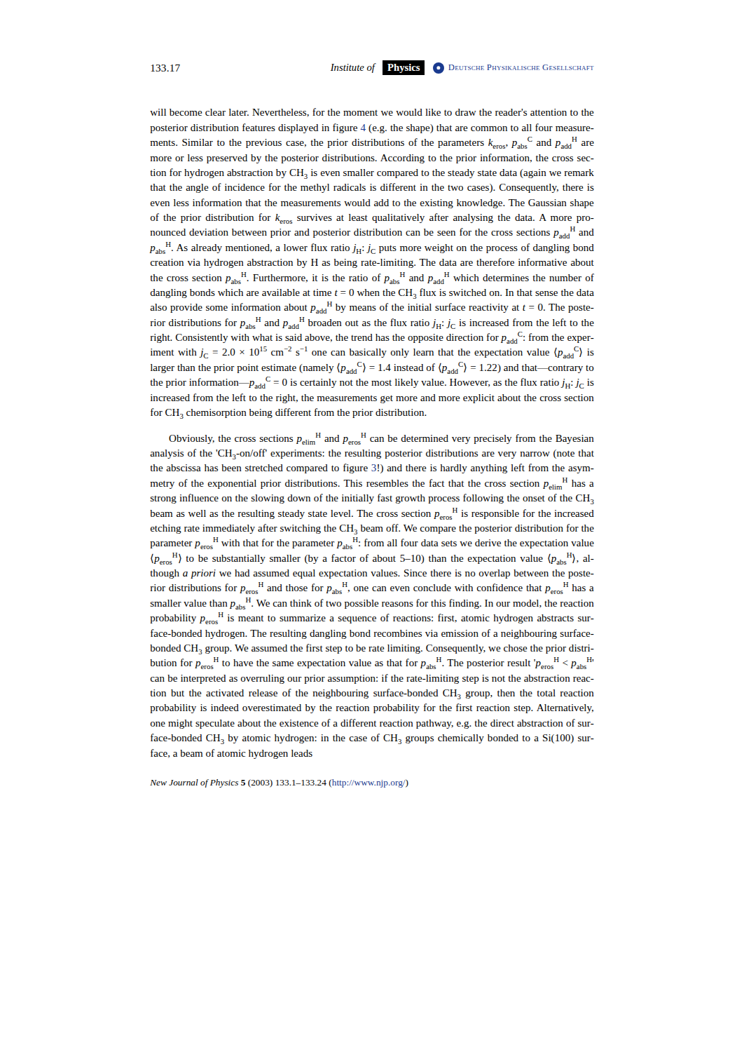133.17
Institute of Physics Deutsche Physikalische Gesellschaft
will become clear later. Nevertheless, for the moment we would like to draw the reader's attention to the posterior distribution features displayed in figure 4 (e.g. the shape) that are common to all four measurements. Similar to the previous case, the prior distributions of the parameters keros, pabsC and paddH are more or less preserved by the posterior distributions. According to the prior information, the cross section for hydrogen abstraction by CH3 is even smaller compared to the steady state data (again we remark that the angle of incidence for the methyl radicals is different in the two cases). Consequently, there is even less information that the measurements would add to the existing knowledge. The Gaussian shape of the prior distribution for keros survives at least qualitatively after analysing the data. A more pronounced deviation between prior and posterior distribution can be seen for the cross sections paddH and pabsH. As already mentioned, a lower flux ratio jH: jC puts more weight on the process of dangling bond creation via hydrogen abstraction by H as being rate-limiting. The data are therefore informative about the cross section pabsH. Furthermore, it is the ratio of pabsH and paddH which determines the number of dangling bonds which are available at time t = 0 when the CH3 flux is switched on. In that sense the data also provide some information about paddH by means of the initial surface reactivity at t = 0. The posterior distributions for pabsH and paddH broaden out as the flux ratio jH: jC is increased from the left to the right. Consistently with what is said above, the trend has the opposite direction for paddC: from the experiment with jC = 2.0 × 1015 cm−2 s−1 one can basically only learn that the expectation value ⟨paddC⟩ is larger than the prior point estimate (namely ⟨paddC⟩ = 1.4 instead of ⟨paddC⟩ = 1.22) and that—contrary to the prior information—paddC = 0 is certainly not the most likely value. However, as the flux ratio jH: jC is increased from the left to the right, the measurements get more and more explicit about the cross section for CH3 chemisorption being different from the prior distribution.
Obviously, the cross sections pelimH and perosH can be determined very precisely from the Bayesian analysis of the 'CH3-on/off' experiments: the resulting posterior distributions are very narrow (note that the abscissa has been stretched compared to figure 3!) and there is hardly anything left from the asymmetry of the exponential prior distributions. This resembles the fact that the cross section pelimH has a strong influence on the slowing down of the initially fast growth process following the onset of the CH3 beam as well as the resulting steady state level. The cross section perosH is responsible for the increased etching rate immediately after switching the CH3 beam off. We compare the posterior distribution for the parameter perosH with that for the parameter pabsH: from all four data sets we derive the expectation value ⟨perosH⟩ to be substantially smaller (by a factor of about 5–10) than the expectation value ⟨pabsH⟩, although a priori we had assumed equal expectation values. Since there is no overlap between the posterior distributions for perosH and those for pabsH, one can even conclude with confidence that perosH has a smaller value than pabsH. We can think of two possible reasons for this finding. In our model, the reaction probability perosH is meant to summarize a sequence of reactions: first, atomic hydrogen abstracts surface-bonded hydrogen. The resulting dangling bond recombines via emission of a neighbouring surface-bonded CH3 group. We assumed the first step to be rate limiting. Consequently, we chose the prior distribution for perosH to have the same expectation value as that for pabsH. The posterior result 'perosH < pabsH' can be interpreted as overruling our prior assumption: if the rate-limiting step is not the abstraction reaction but the activated release of the neighbouring surface-bonded CH3 group, then the total reaction probability is indeed overestimated by the reaction probability for the first reaction step. Alternatively, one might speculate about the existence of a different reaction pathway, e.g. the direct abstraction of surface-bonded CH3 by atomic hydrogen: in the case of CH3 groups chemically bonded to a Si(100) surface, a beam of atomic hydrogen leads
New Journal of Physics 5 (2003) 133.1–133.24 (http://www.njp.org/)